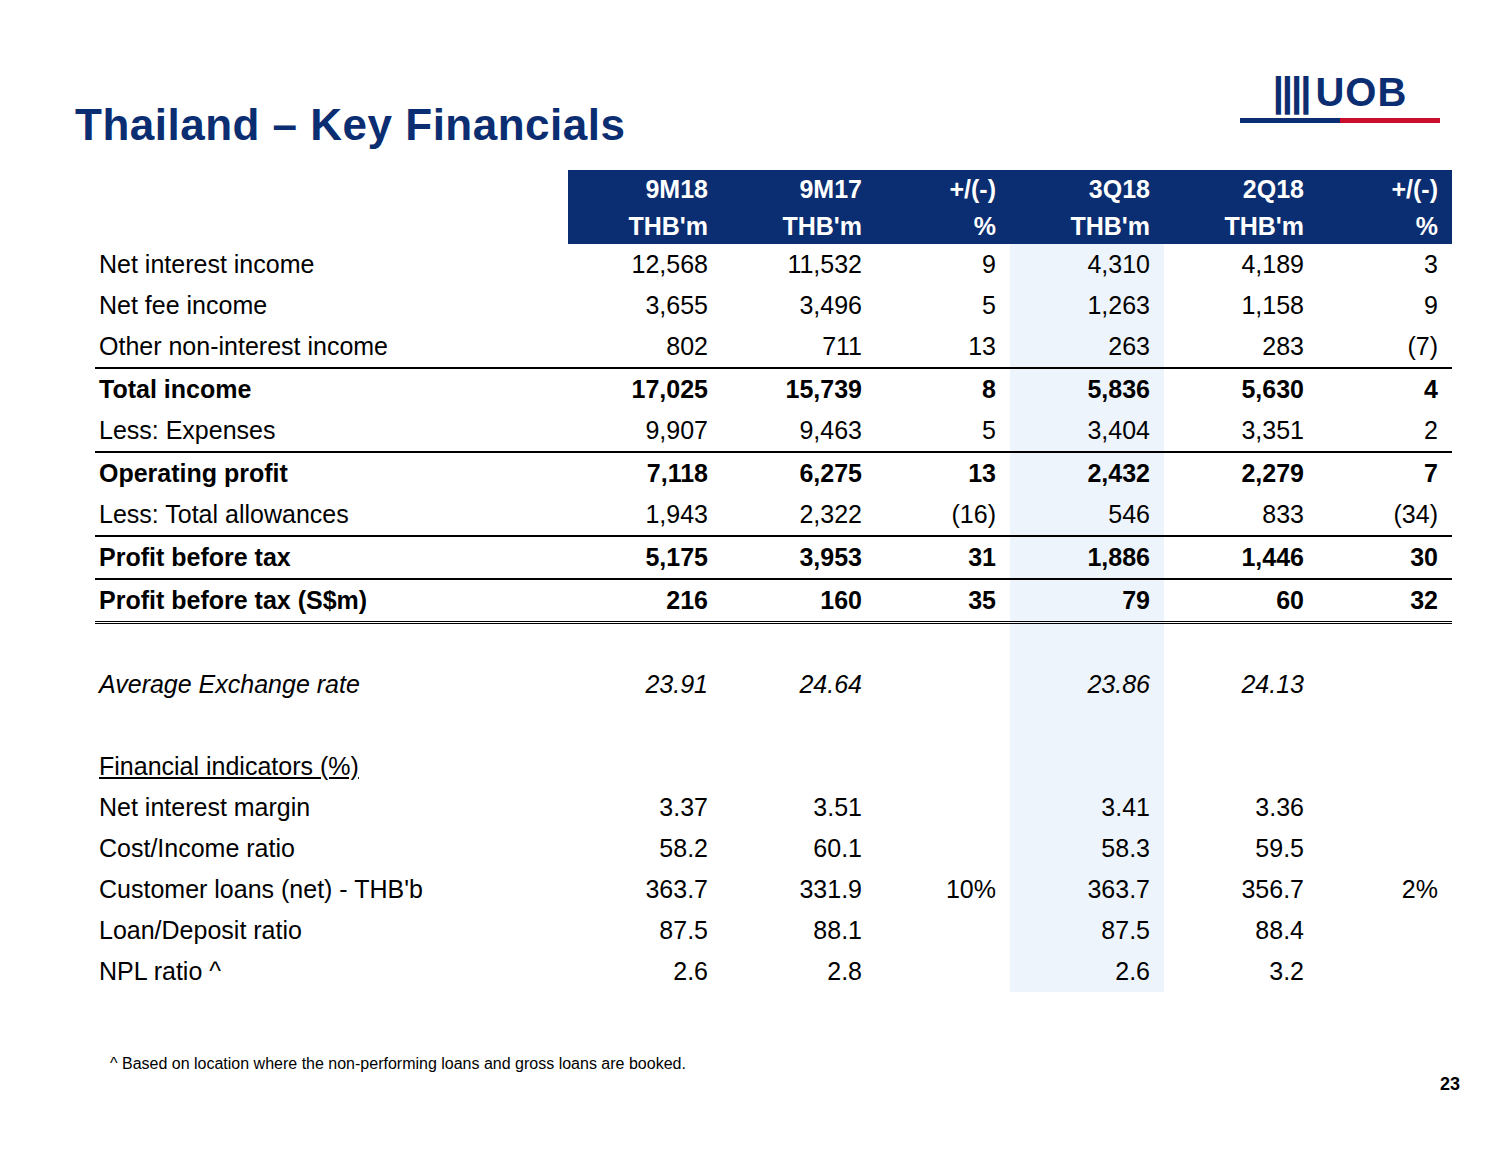||||UOB
Thailand – Key Financials
| | 9M18 | 9M17 | +/(-) | 3Q18 | 2Q18 | +/(-) |
| --- | --- | --- | --- | --- | --- | --- |
| | THB'm | THB'm | % | THB'm | THB'm | % |
| Net interest income | 12,568 | 11,532 | 9 | 4,310 | 4,189 | 3 |
| Net fee income | 3,655 | 3,496 | 5 | 1,263 | 1,158 | 9 |
| Other non-interest income | 802 | 711 | 13 | 263 | 283 | (7) |
| Total income | 17,025 | 15,739 | 8 | 5,836 | 5,630 | 4 |
| Less: Expenses | 9,907 | 9,463 | 5 | 3,404 | 3,351 | 2 |
| Operating profit | 7,118 | 6,275 | 13 | 2,432 | 2,279 | 7 |
| Less: Total allowances | 1,943 | 2,322 | (16) | 546 | 833 | (34) |
| Profit before tax | 5,175 | 3,953 | 31 | 1,886 | 1,446 | 30 |
| Profit before tax (S$m) | 216 | 160 | 35 | 79 | 60 | 32 |
| Average Exchange rate | 23.91 | 24.64 | | 23.86 | 24.13 | |
| Financial indicators (%) | | | | | | |
| Net interest margin | 3.37 | 3.51 | | 3.41 | 3.36 | |
| Cost/Income ratio | 58.2 | 60.1 | | 58.3 | 59.5 | |
| Customer loans (net) - THB'b | 363.7 | 331.9 | 10% | 363.7 | 356.7 | 2% |
| Loan/Deposit ratio | 87.5 | 88.1 | | 87.5 | 88.4 | |
| NPL ratio ^ | 2.6 | 2.8 | | 2.6 | 3.2 | |
^ Based on location where the non-performing loans and gross loans are booked.
23